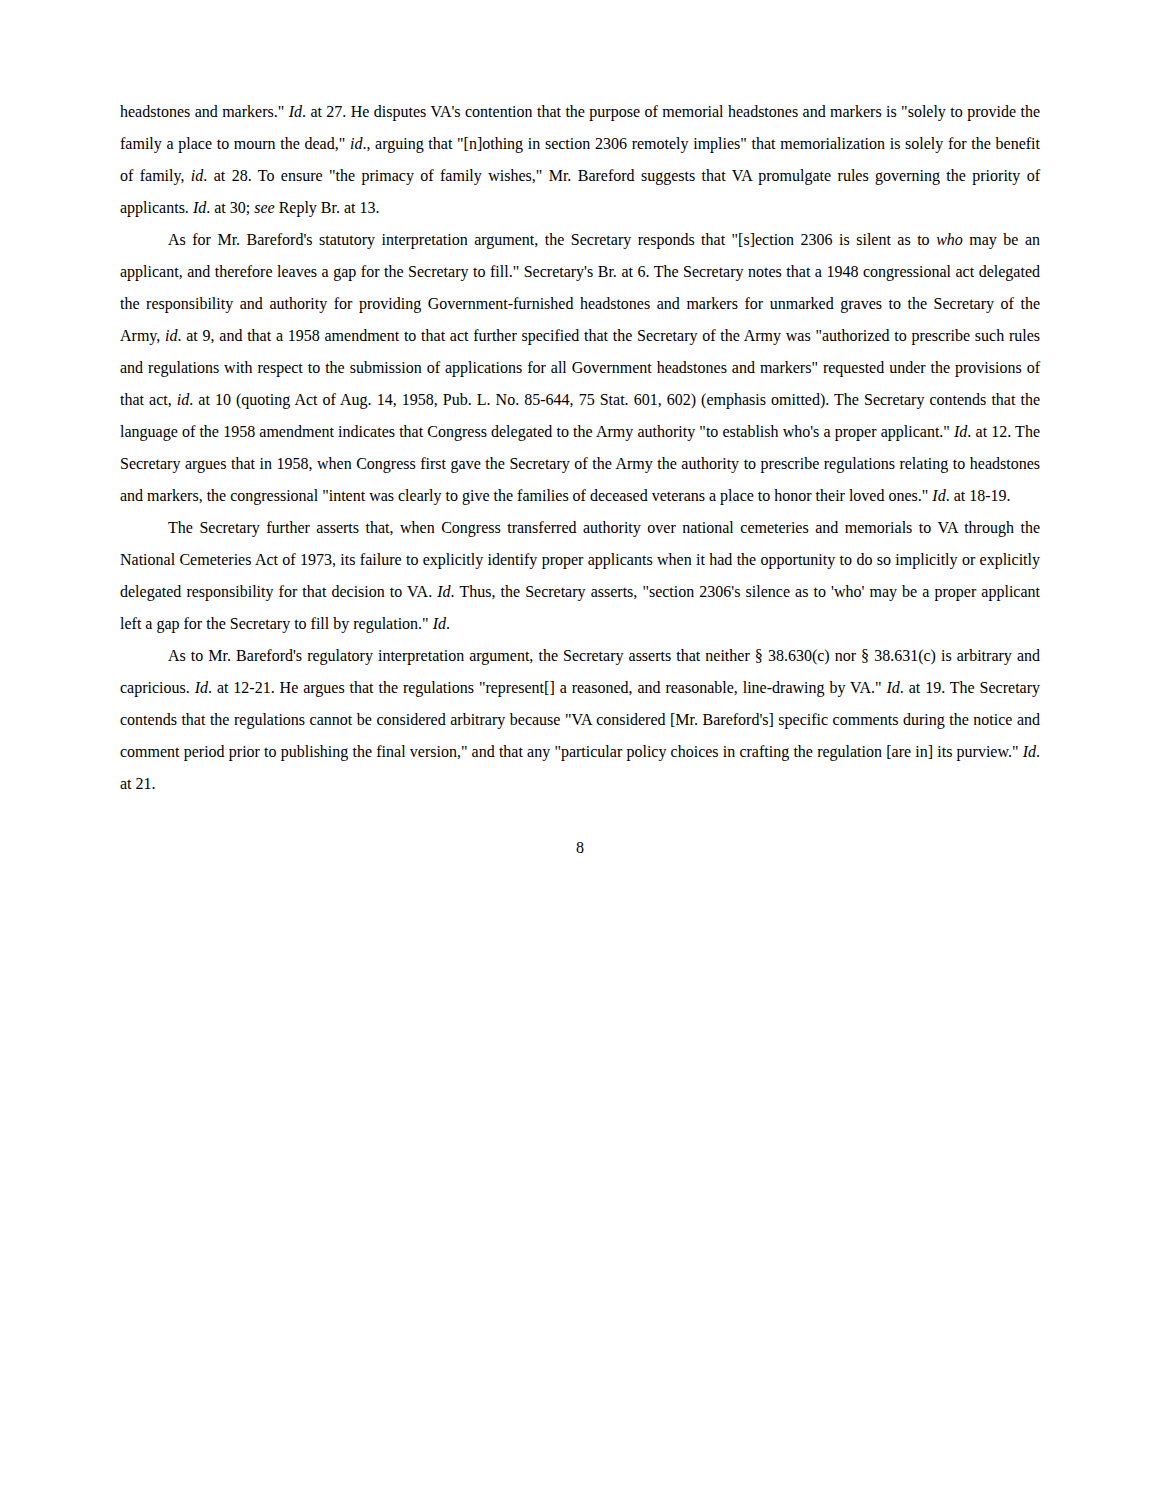headstones and markers." Id. at 27. He disputes VA's contention that the purpose of memorial headstones and markers is "solely to provide the family a place to mourn the dead," id., arguing that "[n]othing in section 2306 remotely implies" that memorialization is solely for the benefit of family, id. at 28. To ensure "the primacy of family wishes," Mr. Bareford suggests that VA promulgate rules governing the priority of applicants. Id. at 30; see Reply Br. at 13.
As for Mr. Bareford's statutory interpretation argument, the Secretary responds that "[s]ection 2306 is silent as to who may be an applicant, and therefore leaves a gap for the Secretary to fill." Secretary's Br. at 6. The Secretary notes that a 1948 congressional act delegated the responsibility and authority for providing Government-furnished headstones and markers for unmarked graves to the Secretary of the Army, id. at 9, and that a 1958 amendment to that act further specified that the Secretary of the Army was "authorized to prescribe such rules and regulations with respect to the submission of applications for all Government headstones and markers" requested under the provisions of that act, id. at 10 (quoting Act of Aug. 14, 1958, Pub. L. No. 85-644, 75 Stat. 601, 602) (emphasis omitted). The Secretary contends that the language of the 1958 amendment indicates that Congress delegated to the Army authority "to establish who's a proper applicant." Id. at 12. The Secretary argues that in 1958, when Congress first gave the Secretary of the Army the authority to prescribe regulations relating to headstones and markers, the congressional "intent was clearly to give the families of deceased veterans a place to honor their loved ones." Id. at 18-19.
The Secretary further asserts that, when Congress transferred authority over national cemeteries and memorials to VA through the National Cemeteries Act of 1973, its failure to explicitly identify proper applicants when it had the opportunity to do so implicitly or explicitly delegated responsibility for that decision to VA. Id. Thus, the Secretary asserts, "section 2306's silence as to 'who' may be a proper applicant left a gap for the Secretary to fill by regulation." Id.
As to Mr. Bareford's regulatory interpretation argument, the Secretary asserts that neither § 38.630(c) nor § 38.631(c) is arbitrary and capricious. Id. at 12-21. He argues that the regulations "represent[] a reasoned, and reasonable, line-drawing by VA." Id. at 19. The Secretary contends that the regulations cannot be considered arbitrary because "VA considered [Mr. Bareford's] specific comments during the notice and comment period prior to publishing the final version," and that any "particular policy choices in crafting the regulation [are in] its purview." Id. at 21.
8